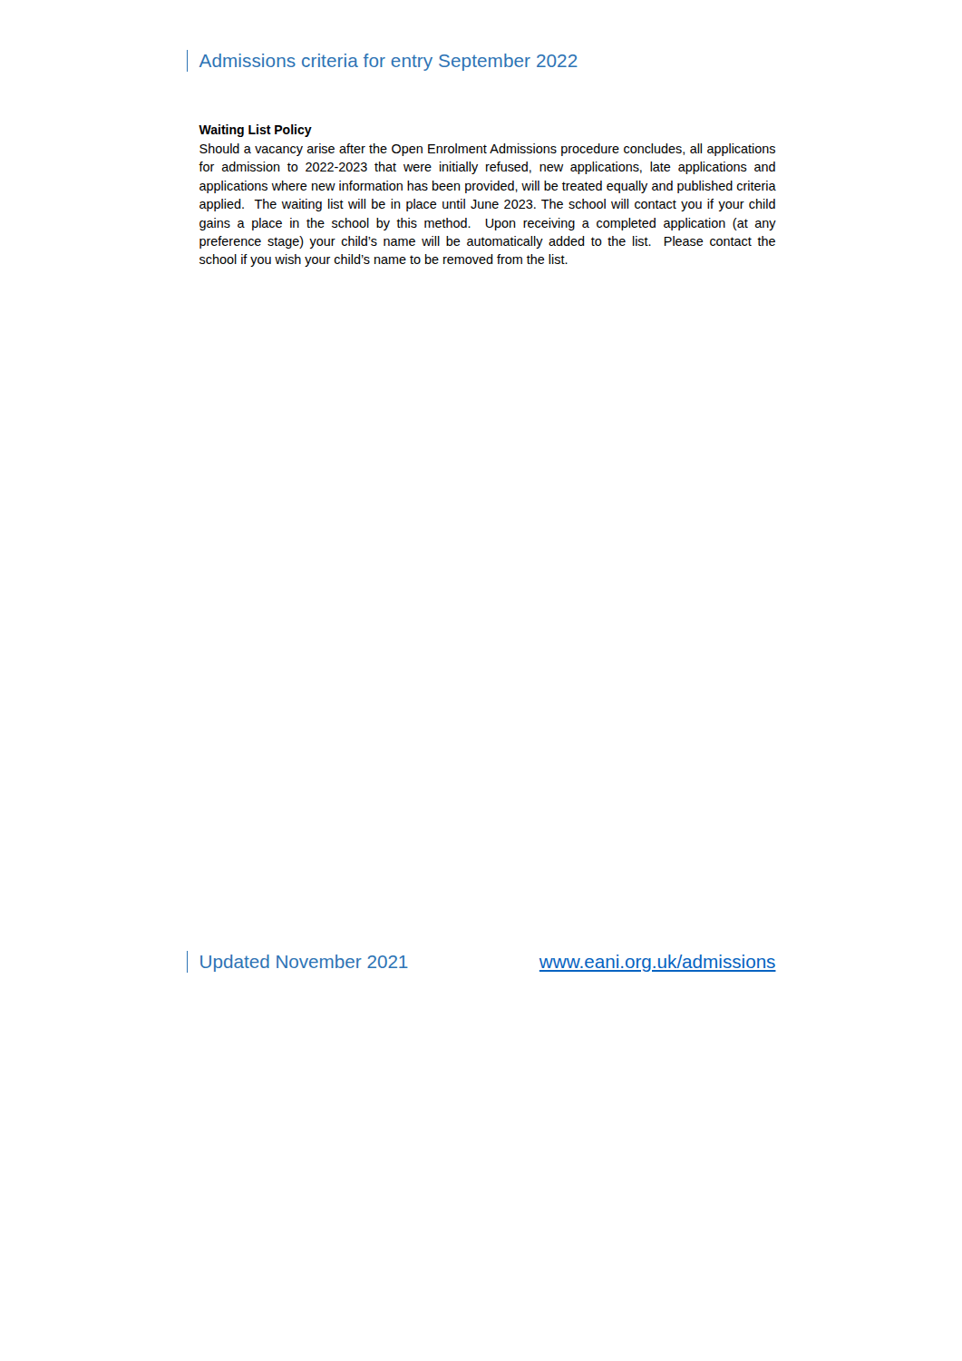Admissions criteria for entry September 2022
Waiting List Policy
Should a vacancy arise after the Open Enrolment Admissions procedure concludes, all applications for admission to 2022-2023 that were initially refused, new applications, late applications and applications where new information has been provided, will be treated equally and published criteria applied. The waiting list will be in place until June 2023. The school will contact you if your child gains a place in the school by this method. Upon receiving a completed application (at any preference stage) your child’s name will be automatically added to the list. Please contact the school if you wish your child’s name to be removed from the list.
Updated November 2021
www.eani.org.uk/admissions